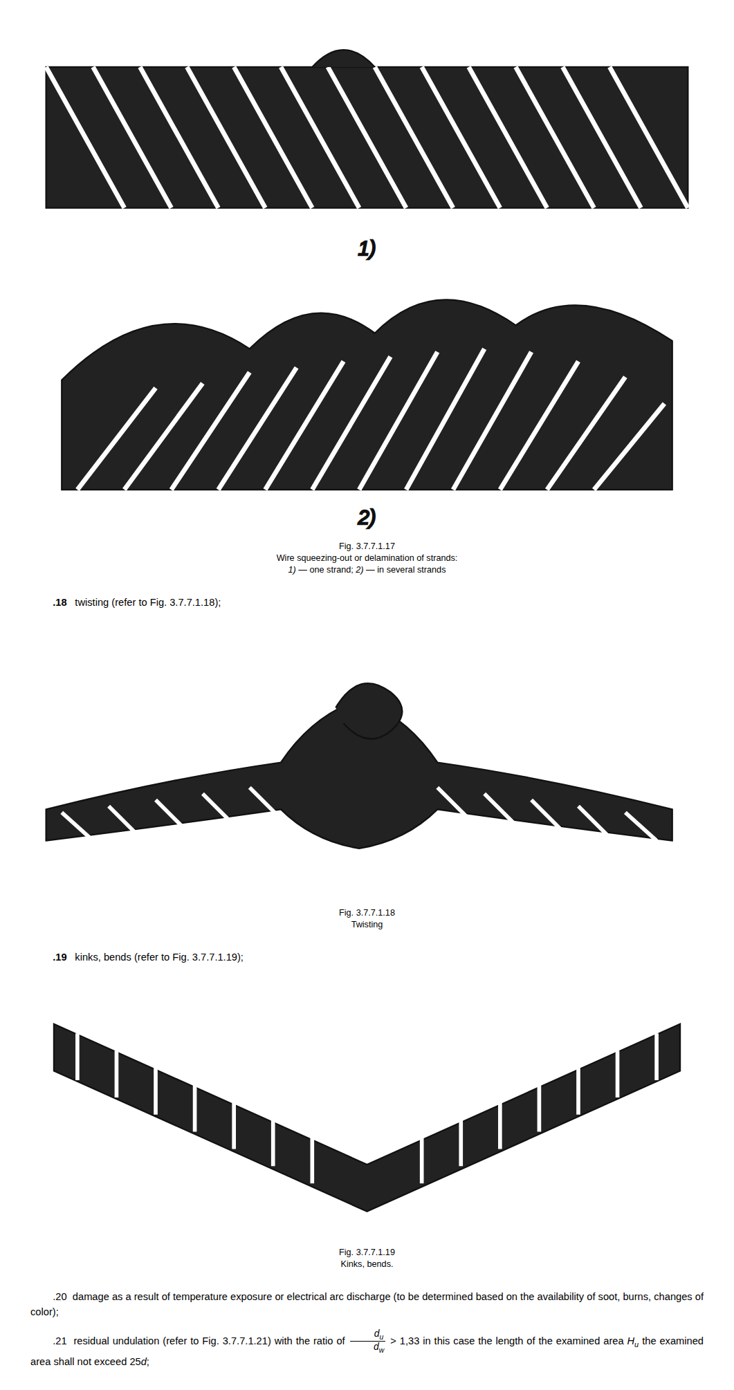Fig. 3.7.7.1.17 Wire squeezing-out or delamination of strands: 1) — one strand; 2) — in several strands
.18 twisting (refer to Fig. 3.7.7.1.18);
Fig. 3.7.7.1.18 Twisting
.19 kinks, bends (refer to Fig. 3.7.7.1.19);
Fig. 3.7.7.1.19 Kinks, bends.
.20 damage as a result of temperature exposure or electrical arc discharge (to be determined based on the availability of soot, burns, changes of color);
.21 residual undulation (refer to Fig. 3.7.7.1.21) with the ratio of du dw > 1,33 in this case the length of the examined area Hu the examined area shall not exceed 25d;